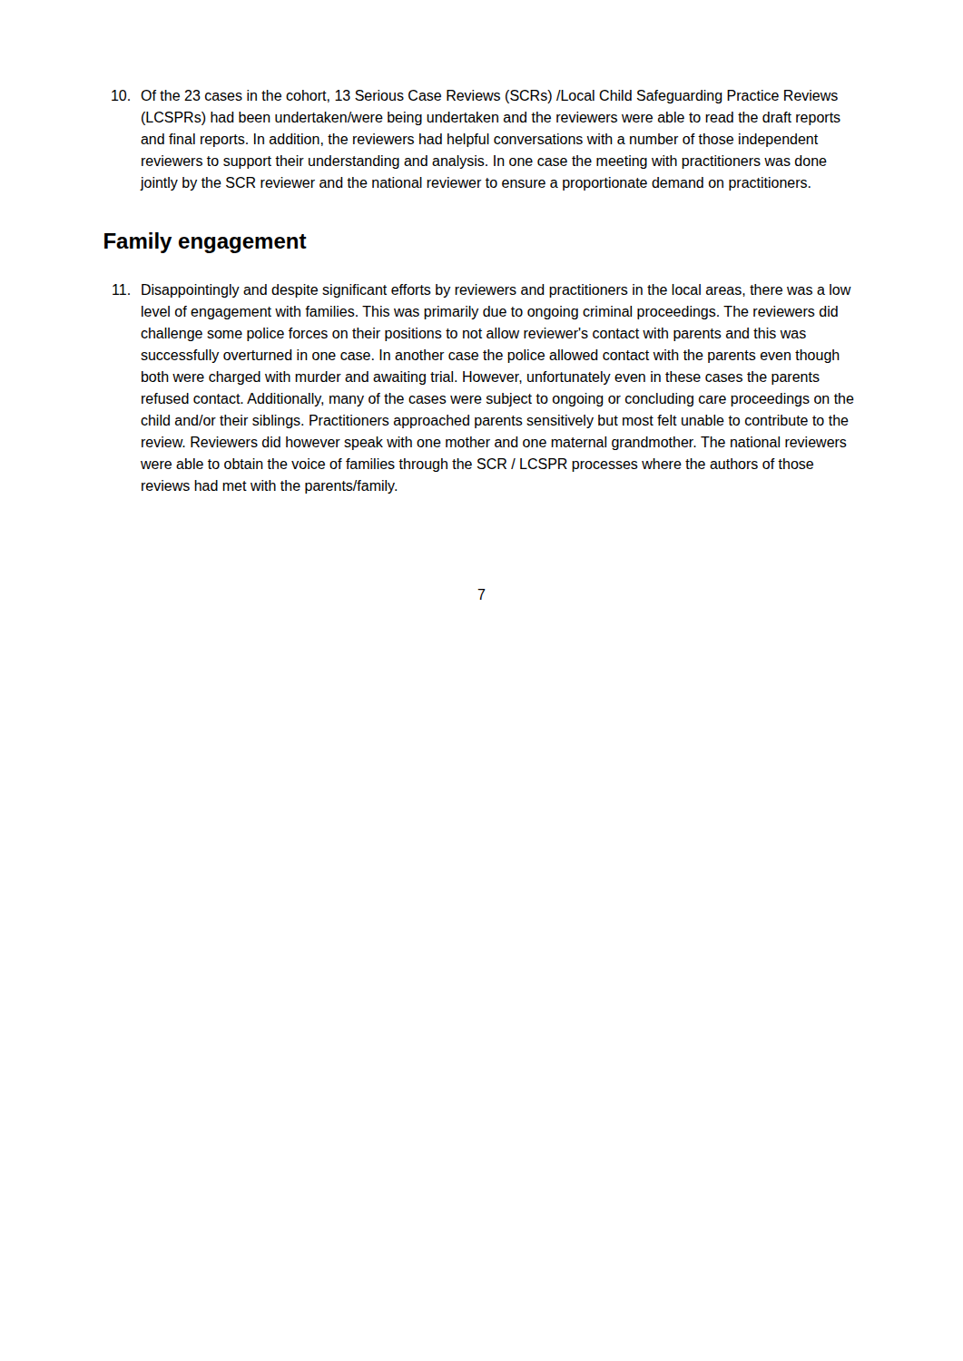Of the 23 cases in the cohort, 13 Serious Case Reviews (SCRs) /Local Child Safeguarding Practice Reviews (LCSPRs) had been undertaken/were being undertaken and the reviewers were able to read the draft reports and final reports. In addition, the reviewers had helpful conversations with a number of those independent reviewers to support their understanding and analysis. In one case the meeting with practitioners was done jointly by the SCR reviewer and the national reviewer to ensure a proportionate demand on practitioners.
Family engagement
Disappointingly and despite significant efforts by reviewers and practitioners in the local areas, there was a low level of engagement with families. This was primarily due to ongoing criminal proceedings. The reviewers did challenge some police forces on their positions to not allow reviewer's contact with parents and this was successfully overturned in one case. In another case the police allowed contact with the parents even though both were charged with murder and awaiting trial. However, unfortunately even in these cases the parents refused contact. Additionally, many of the cases were subject to ongoing or concluding care proceedings on the child and/or their siblings. Practitioners approached parents sensitively but most felt unable to contribute to the review. Reviewers did however speak with one mother and one maternal grandmother. The national reviewers were able to obtain the voice of families through the SCR / LCSPR processes where the authors of those reviews had met with the parents/family.
7